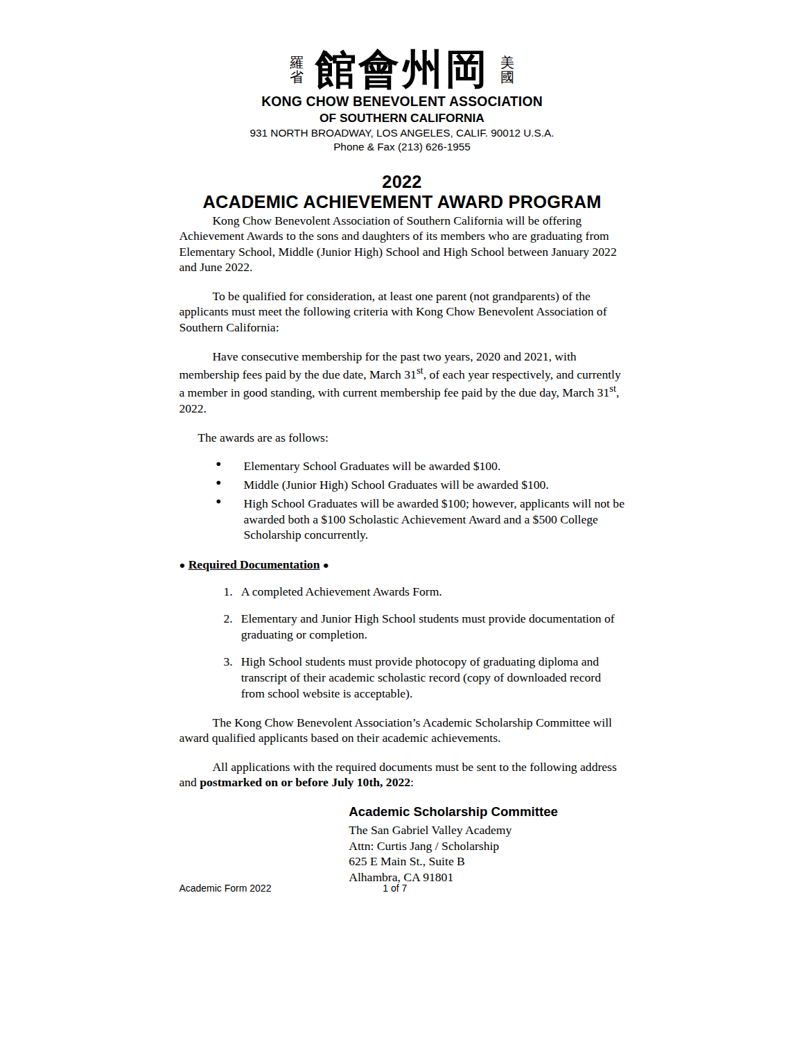羅
省
館會州岡
美
國
KONG CHOW BENEVOLENT ASSOCIATION
OF SOUTHERN CALIFORNIA
931 NORTH BROADWAY, LOS ANGELES, CALIF. 90012 U.S.A.
Phone & Fax (213) 626-1955
2022 ACADEMIC ACHIEVEMENT AWARD PROGRAM
Kong Chow Benevolent Association of Southern California will be offering Achievement Awards to the sons and daughters of its members who are graduating from Elementary School, Middle (Junior High) School and High School between January 2022 and June 2022.
To be qualified for consideration, at least one parent (not grandparents) of the applicants must meet the following criteria with Kong Chow Benevolent Association of Southern California:
Have consecutive membership for the past two years, 2020 and 2021, with membership fees paid by the due date, March 31st, of each year respectively, and currently a member in good standing, with current membership fee paid by the due day, March 31st, 2022.
The awards are as follows:
Elementary School Graduates will be awarded $100.
Middle (Junior High) School Graduates will be awarded $100.
High School Graduates will be awarded $100; however, applicants will not be awarded both a $100 Scholastic Achievement Award and a $500 College Scholarship concurrently.
● Required Documentation ●
A completed Achievement Awards Form.
Elementary and Junior High School students must provide documentation of graduating or completion.
High School students must provide photocopy of graduating diploma and transcript of their academic scholastic record (copy of downloaded record from school website is acceptable).
The Kong Chow Benevolent Association’s Academic Scholarship Committee will award qualified applicants based on their academic achievements.
All applications with the required documents must be sent to the following address and postmarked on or before July 10th, 2022:
Academic Scholarship Committee
The San Gabriel Valley Academy
Attn: Curtis Jang / Scholarship
625 E Main St., Suite B
Alhambra, CA 91801
Academic Form 2022
1 of 7